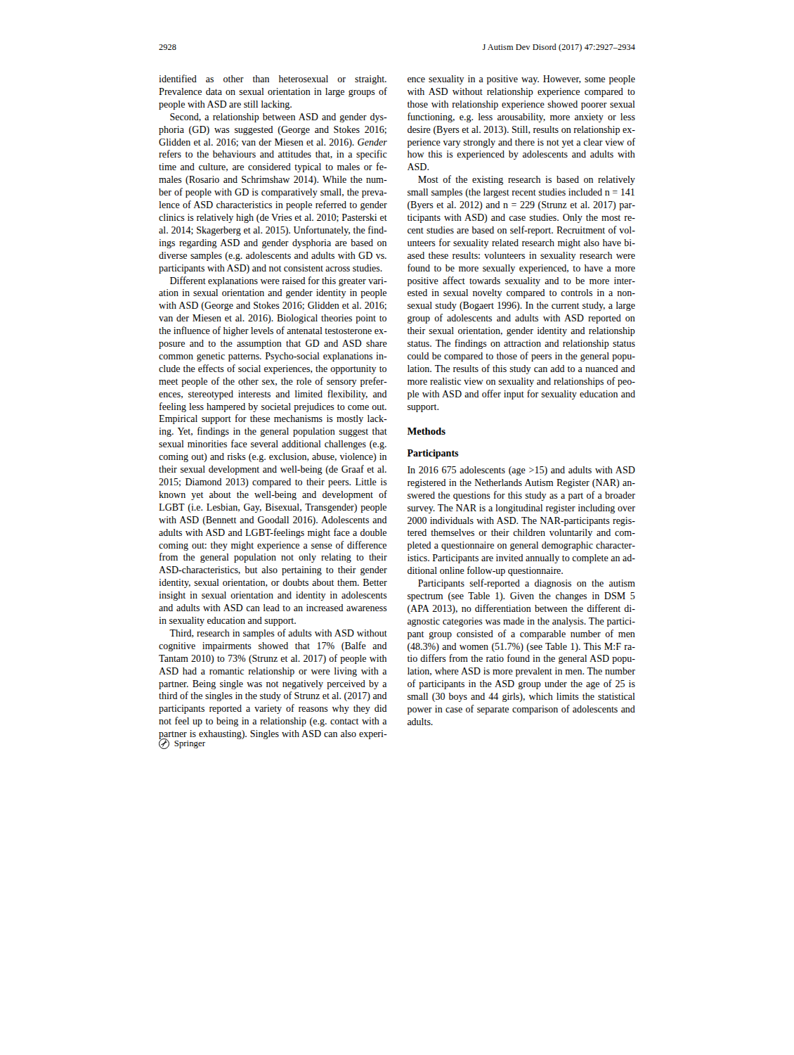2928 J Autism Dev Disord (2017) 47:2927–2934
identified as other than heterosexual or straight. Prevalence data on sexual orientation in large groups of people with ASD are still lacking.
Second, a relationship between ASD and gender dysphoria (GD) was suggested (George and Stokes 2016; Glidden et al. 2016; van der Miesen et al. 2016). Gender refers to the behaviours and attitudes that, in a specific time and culture, are considered typical to males or females (Rosario and Schrimshaw 2014). While the number of people with GD is comparatively small, the prevalence of ASD characteristics in people referred to gender clinics is relatively high (de Vries et al. 2010; Pasterski et al. 2014; Skagerberg et al. 2015). Unfortunately, the findings regarding ASD and gender dysphoria are based on diverse samples (e.g. adolescents and adults with GD vs. participants with ASD) and not consistent across studies.
Different explanations were raised for this greater variation in sexual orientation and gender identity in people with ASD (George and Stokes 2016; Glidden et al. 2016; van der Miesen et al. 2016). Biological theories point to the influence of higher levels of antenatal testosterone exposure and to the assumption that GD and ASD share common genetic patterns. Psycho-social explanations include the effects of social experiences, the opportunity to meet people of the other sex, the role of sensory preferences, stereotyped interests and limited flexibility, and feeling less hampered by societal prejudices to come out. Empirical support for these mechanisms is mostly lacking. Yet, findings in the general population suggest that sexual minorities face several additional challenges (e.g. coming out) and risks (e.g. exclusion, abuse, violence) in their sexual development and well-being (de Graaf et al. 2015; Diamond 2013) compared to their peers. Little is known yet about the well-being and development of LGBT (i.e. Lesbian, Gay, Bisexual, Transgender) people with ASD (Bennett and Goodall 2016). Adolescents and adults with ASD and LGBT-feelings might face a double coming out: they might experience a sense of difference from the general population not only relating to their ASD-characteristics, but also pertaining to their gender identity, sexual orientation, or doubts about them. Better insight in sexual orientation and identity in adolescents and adults with ASD can lead to an increased awareness in sexuality education and support.
Third, research in samples of adults with ASD without cognitive impairments showed that 17% (Balfe and Tantam 2010) to 73% (Strunz et al. 2017) of people with ASD had a romantic relationship or were living with a partner. Being single was not negatively perceived by a third of the singles in the study of Strunz et al. (2017) and participants reported a variety of reasons why they did not feel up to being in a relationship (e.g. contact with a partner is exhausting). Singles with ASD can also experience sexuality in a positive way. However, some people with ASD without relationship experience compared to those with relationship experience showed poorer sexual functioning, e.g. less arousability, more anxiety or less desire (Byers et al. 2013). Still, results on relationship experience vary strongly and there is not yet a clear view of how this is experienced by adolescents and adults with ASD.
Most of the existing research is based on relatively small samples (the largest recent studies included n = 141 (Byers et al. 2012) and n = 229 (Strunz et al. 2017) participants with ASD) and case studies. Only the most recent studies are based on self-report. Recruitment of volunteers for sexuality related research might also have biased these results: volunteers in sexuality research were found to be more sexually experienced, to have a more positive affect towards sexuality and to be more interested in sexual novelty compared to controls in a non-sexual study (Bogaert 1996). In the current study, a large group of adolescents and adults with ASD reported on their sexual orientation, gender identity and relationship status. The findings on attraction and relationship status could be compared to those of peers in the general population. The results of this study can add to a nuanced and more realistic view on sexuality and relationships of people with ASD and offer input for sexuality education and support.
Methods
Participants
In 2016 675 adolescents (age >15) and adults with ASD registered in the Netherlands Autism Register (NAR) answered the questions for this study as a part of a broader survey. The NAR is a longitudinal register including over 2000 individuals with ASD. The NAR-participants registered themselves or their children voluntarily and completed a questionnaire on general demographic characteristics. Participants are invited annually to complete an additional online follow-up questionnaire.
Participants self-reported a diagnosis on the autism spectrum (see Table 1). Given the changes in DSM 5 (APA 2013), no differentiation between the different diagnostic categories was made in the analysis. The participant group consisted of a comparable number of men (48.3%) and women (51.7%) (see Table 1). This M:F ratio differs from the ratio found in the general ASD population, where ASD is more prevalent in men. The number of participants in the ASD group under the age of 25 is small (30 boys and 44 girls), which limits the statistical power in case of separate comparison of adolescents and adults.
Springer